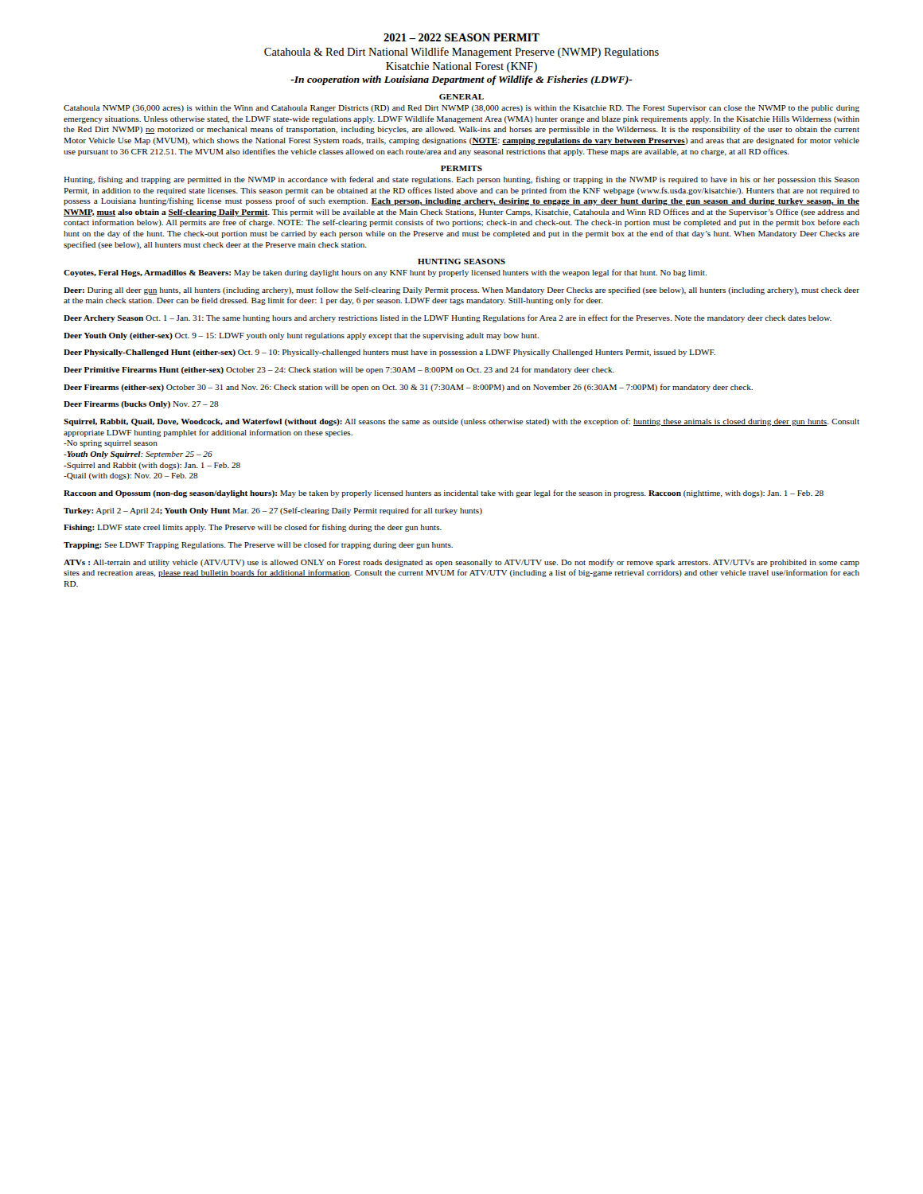2021 – 2022 SEASON PERMIT
Catahoula & Red Dirt National Wildlife Management Preserve (NWMP) Regulations
Kisatchie National Forest (KNF)
-In cooperation with Louisiana Department of Wildlife & Fisheries (LDWF)-
GENERAL
Catahoula NWMP (36,000 acres) is within the Winn and Catahoula Ranger Districts (RD) and Red Dirt NWMP (38,000 acres) is within the Kisatchie RD. The Forest Supervisor can close the NWMP to the public during emergency situations. Unless otherwise stated, the LDWF state-wide regulations apply. LDWF Wildlife Management Area (WMA) hunter orange and blaze pink requirements apply. In the Kisatchie Hills Wilderness (within the Red Dirt NWMP) no motorized or mechanical means of transportation, including bicycles, are allowed. Walk-ins and horses are permissible in the Wilderness. It is the responsibility of the user to obtain the current Motor Vehicle Use Map (MVUM), which shows the National Forest System roads, trails, camping designations (NOTE: camping regulations do vary between Preserves) and areas that are designated for motor vehicle use pursuant to 36 CFR 212.51. The MVUM also identifies the vehicle classes allowed on each route/area and any seasonal restrictions that apply. These maps are available, at no charge, at all RD offices.
PERMITS
Hunting, fishing and trapping are permitted in the NWMP in accordance with federal and state regulations. Each person hunting, fishing or trapping in the NWMP is required to have in his or her possession this Season Permit, in addition to the required state licenses. This season permit can be obtained at the RD offices listed above and can be printed from the KNF webpage (www.fs.usda.gov/kisatchie/). Hunters that are not required to possess a Louisiana hunting/fishing license must possess proof of such exemption. Each person, including archery, desiring to engage in any deer hunt during the gun season and during turkey season, in the NWMP, must also obtain a Self-clearing Daily Permit. This permit will be available at the Main Check Stations, Hunter Camps, Kisatchie, Catahoula and Winn RD Offices and at the Supervisor’s Office (see address and contact information below). All permits are free of charge. NOTE: The self-clearing permit consists of two portions; check-in and check-out. The check-in portion must be completed and put in the permit box before each hunt on the day of the hunt. The check-out portion must be carried by each person while on the Preserve and must be completed and put in the permit box at the end of that day’s hunt. When Mandatory Deer Checks are specified (see below), all hunters must check deer at the Preserve main check station.
HUNTING SEASONS
Coyotes, Feral Hogs, Armadillos & Beavers: May be taken during daylight hours on any KNF hunt by properly licensed hunters with the weapon legal for that hunt. No bag limit.
Deer: During all deer gun hunts, all hunters (including archery), must follow the Self-clearing Daily Permit process. When Mandatory Deer Checks are specified (see below), all hunters (including archery), must check deer at the main check station. Deer can be field dressed. Bag limit for deer: 1 per day, 6 per season. LDWF deer tags mandatory. Still-hunting only for deer.
Deer Archery Season Oct. 1 – Jan. 31: The same hunting hours and archery restrictions listed in the LDWF Hunting Regulations for Area 2 are in effect for the Preserves. Note the mandatory deer check dates below.
Deer Youth Only (either-sex) Oct. 9 – 15: LDWF youth only hunt regulations apply except that the supervising adult may bow hunt.
Deer Physically-Challenged Hunt (either-sex) Oct. 9 – 10: Physically-challenged hunters must have in possession a LDWF Physically Challenged Hunters Permit, issued by LDWF.
Deer Primitive Firearms Hunt (either-sex) October 23 – 24: Check station will be open 7:30AM – 8:00PM on Oct. 23 and 24 for mandatory deer check.
Deer Firearms (either-sex) October 30 – 31 and Nov. 26: Check station will be open on Oct. 30 & 31 (7:30AM – 8:00PM) and on November 26 (6:30AM – 7:00PM) for mandatory deer check.
Deer Firearms (bucks Only) Nov. 27 – 28
Squirrel, Rabbit, Quail, Dove, Woodcock, and Waterfowl (without dogs): All seasons the same as outside (unless otherwise stated) with the exception of: hunting these animals is closed during deer gun hunts. Consult appropriate LDWF hunting pamphlet for additional information on these species.
-No spring squirrel season
-Youth Only Squirrel: September 25 – 26
-Squirrel and Rabbit (with dogs): Jan. 1 – Feb. 28
-Quail (with dogs): Nov. 20 – Feb. 28
Raccoon and Opossum (non-dog season/daylight hours): May be taken by properly licensed hunters as incidental take with gear legal for the season in progress. Raccoon (nighttime, with dogs): Jan. 1 – Feb. 28
Turkey: April 2 – April 24; Youth Only Hunt Mar. 26 – 27 (Self-clearing Daily Permit required for all turkey hunts)
Fishing: LDWF state creel limits apply. The Preserve will be closed for fishing during the deer gun hunts.
Trapping: See LDWF Trapping Regulations. The Preserve will be closed for trapping during deer gun hunts.
ATVs : All-terrain and utility vehicle (ATV/UTV) use is allowed ONLY on Forest roads designated as open seasonally to ATV/UTV use. Do not modify or remove spark arrestors. ATV/UTVs are prohibited in some camp sites and recreation areas, please read bulletin boards for additional information. Consult the current MVUM for ATV/UTV (including a list of big-game retrieval corridors) and other vehicle travel use/information for each RD.